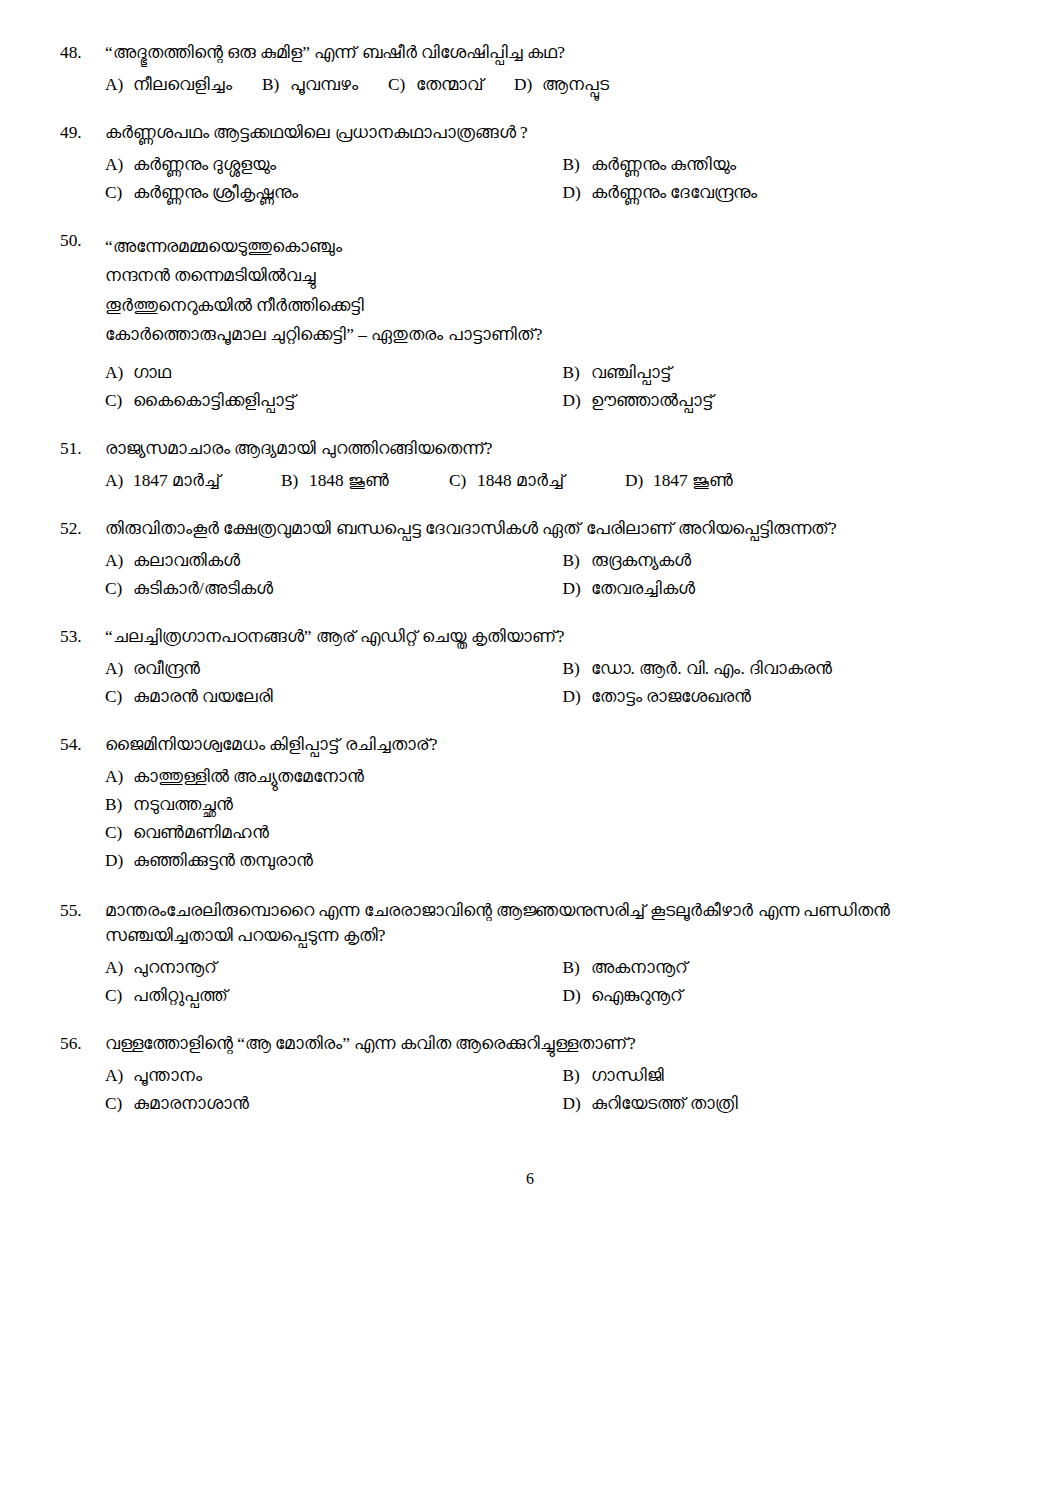48.
“അദ്ഭുതത്തിന്റെ ഒരു കുമിള” എന്ന് ബഷീർ വിശേഷിപ്പിച്ച കഥ?
A) നീലവെളിച്ചം
B) പൂവമ്പഴം
C) തേന്മാവ്
D) ആനപ്പൂട
49.
കർണ്ണശപഥം ആട്ടക്കഥയിലെ പ്രധാനകഥാപാത്രങ്ങൾ ?
A) കർണ്ണനും ദുശ്ശളയും
B) കർണ്ണനും കുന്തിയും
C) കർണ്ണനും ശ്രീകൃഷ്ണനും
D) കർണ്ണനും ദേവേന്ദ്രനും
50.
“അന്നേരമമ്മയെടുത്തുകൊഞ്ചും
നന്ദനൻ തന്നെമടിയിൽവച്ചു
തൂർത്തുനെറുകയിൽ നീർത്തിക്കെട്ടി
കോർത്തൊരുപൂമാല ചുറ്റിക്കെട്ടി” – ഏതുതരം പാട്ടാണിത്?
A) ഗാഥ
B) വഞ്ചിപ്പാട്ട്
C) കൈകൊട്ടിക്കളിപ്പാട്ട്
D) ഊഞ്ഞാൽപ്പാട്ട്
51.
രാജ്യസമാചാരം ആദ്യമായി പുറത്തിറങ്ങിയതെന്ന്?
A) 1847 മാർച്ച്
B) 1848 ജൂൺ
C) 1848 മാർച്ച്
D) 1847 ജൂൺ
52.
തിരുവിതാംകൂർ ക്ഷേത്രവുമായി ബന്ധപ്പെട്ട ദേവദാസികൾ ഏത് പേരിലാണ് അറിയപ്പെട്ടിരുന്നത്?
A) കലാവതികൾ
B) രുദ്രകന്യകൾ
C) കുടികാർ/അടികൾ
D) തേവരച്ചികൾ
53.
“ചലച്ചിത്രഗാനപഠനങ്ങൾ” ആര് എഡിറ്റ് ചെയ്ത കൃതിയാണ്?
A) രവീന്ദ്രൻ
B) ഡോ. ആർ. വി. എം. ദിവാകരൻ
C) കുമാരൻ വയലേരി
D) തോട്ടം രാജശേഖരൻ
54.
ജൈമിനിയാശ്വമേധം കിളിപ്പാട്ട് രചിച്ചതാര്?
A) കാത്തുള്ളിൽ അച്യുതമേനോൻ
B) നടുവത്തച്ഛൻ
C) വെൺമണിമഹൻ
D) കുഞ്ഞിക്കുട്ടൻ തമ്പുരാൻ
55.
മാന്തരംചേരലിരുമ്പൊറൈ എന്ന ചേരരാജാവിന്റെ ആജ്ഞയനുസരിച്ച് കൂടലൂർകീഴാർ എന്ന പണ്ഡിതൻ സഞ്ചയിച്ചതായി പറയപ്പെടുന്ന കൃതി?
A) പുറനാനൂറ്
B) അകനാനൂറ്
C) പതിറ്റുപ്പത്ത്
D) ഐങ്കുറുനൂറ്
56.
വള്ളത്തോളിന്റെ “ആ മോതിരം” എന്ന കവിത ആരെക്കുറിച്ചുള്ളതാണ്?
A) പൂന്താനം
B) ഗാന്ധിജി
C) കുമാരനാശാൻ
D) കുറിയേടത്ത് താത്രി
6